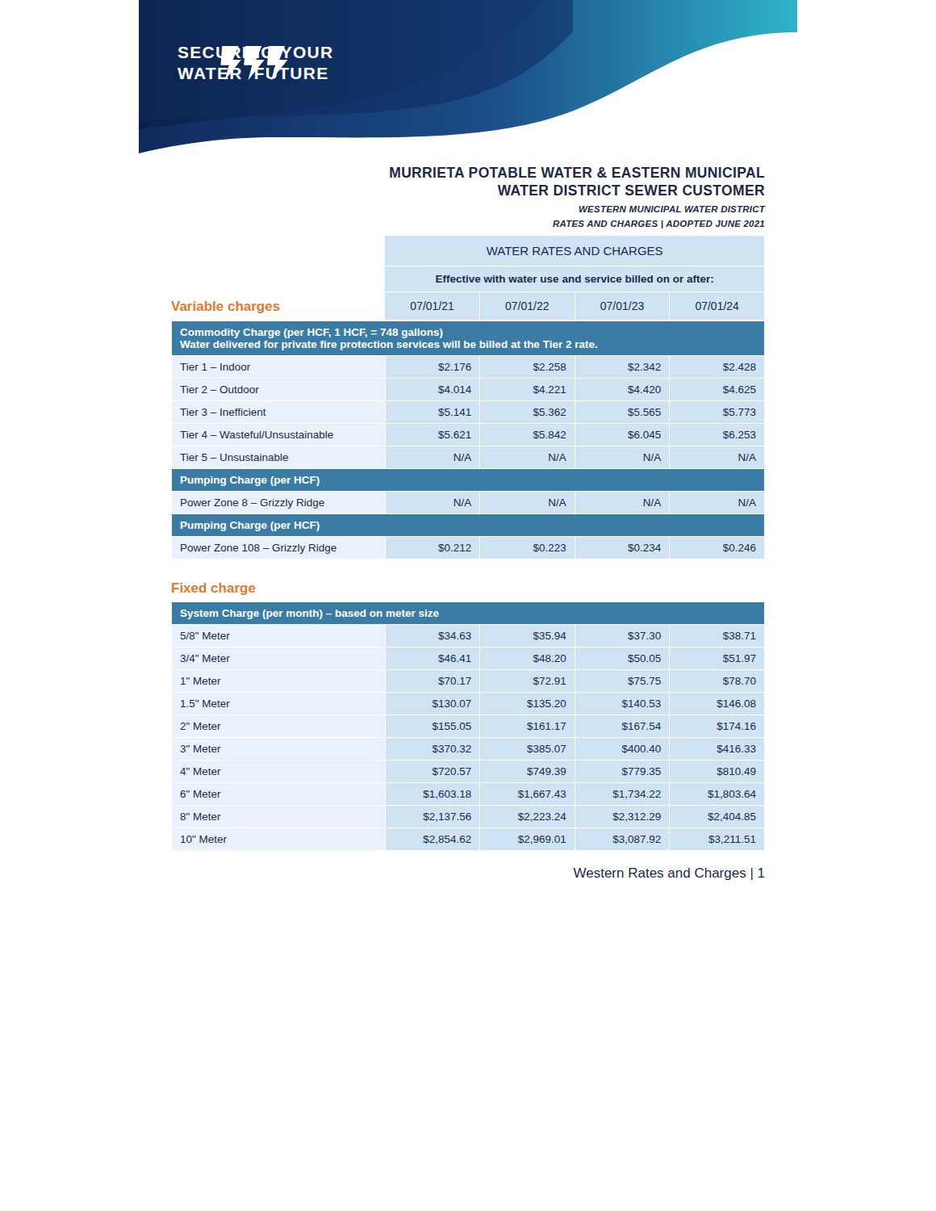Securing your
Water Future
Murrieta Potable Water & Eastern Municipal
Water District Sewer Customer
Western Municipal Water District
Rates and Charges | Adopted June 2021
| Variable charges | WATER RATES AND CHARGES |
| Effective with water use and service billed on or after: |
| 07/01/21 | 07/01/22 | 07/01/23 | 07/01/24 |
| Commodity Charge (per HCF, 1 HCF, = 748 gallons) Water delivered for private fire protection services will be billed at the Tier 2 rate. |
| Tier 1 – Indoor | $2.176 | $2.258 | $2.342 | $2.428 |
| Tier 2 – Outdoor | $4.014 | $4.221 | $4.420 | $4.625 |
| Tier 3 – Inefficient | $5.141 | $5.362 | $5.565 | $5.773 |
| Tier 4 – Wasteful/Unsustainable | $5.621 | $5.842 | $6.045 | $6.253 |
| Tier 5 – Unsustainable | N/A | N/A | N/A | N/A |
| Pumping Charge (per HCF) |
| Power Zone 8 – Grizzly Ridge | N/A | N/A | N/A | N/A |
| Pumping Charge (per HCF) |
| Power Zone 108 – Grizzly Ridge | $0.212 | $0.223 | $0.234 | $0.246 |
Fixed charge
| System Charge (per month) – based on meter size |
| 5/8" Meter | $34.63 | $35.94 | $37.30 | $38.71 |
| 3/4" Meter | $46.41 | $48.20 | $50.05 | $51.97 |
| 1" Meter | $70.17 | $72.91 | $75.75 | $78.70 |
| 1.5" Meter | $130.07 | $135.20 | $140.53 | $146.08 |
| 2" Meter | $155.05 | $161.17 | $167.54 | $174.16 |
| 3" Meter | $370.32 | $385.07 | $400.40 | $416.33 |
| 4" Meter | $720.57 | $749.39 | $779.35 | $810.49 |
| 6" Meter | $1,603.18 | $1,667.43 | $1,734.22 | $1,803.64 |
| 8" Meter | $2,137.56 | $2,223.24 | $2,312.29 | $2,404.85 |
| 10" Meter | $2,854.62 | $2,969.01 | $3,087.92 | $3,211.51 |
Western Rates and Charges | 1